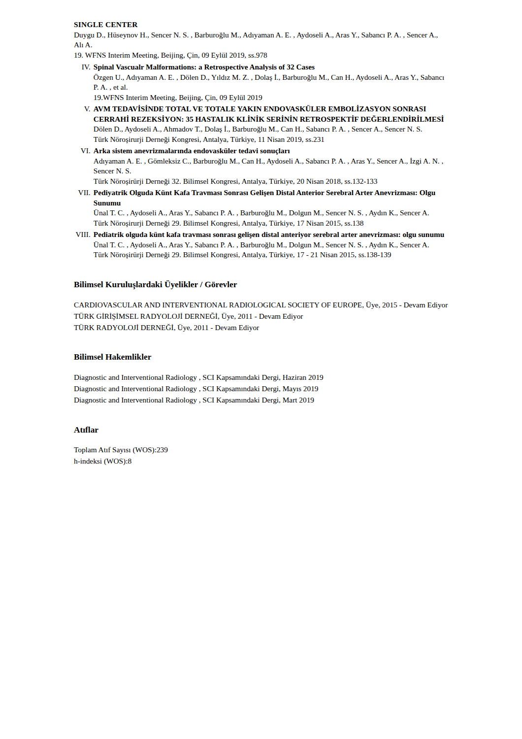SINGLE CENTER
Duygu D., Hüseynov H., Sencer N. S. , Barburoğlu M., Adıyaman A. E. , Aydoseli A., Aras Y., Sabancı P. A. , Sencer A., Alı A.
19. WFNS Interim Meeting, Beijing, Çin, 09 Eylül 2019, ss.978
IV. Spinal Vascualr Malformations: a Retrospective Analysis of 32 Cases
Özgen U., Adıyaman A. E. , Dölen D., Yıldız M. Z. , Dolaş İ., Barburoğlu M., Can H., Aydoseli A., Aras Y., Sabancı P. A. , et al.
19.WFNS Interim Meeting, Beijing, Çin, 09 Eylül 2019
V. AVM TEDAVİSİNDE TOTAL VE TOTALE YAKIN ENDOVASKÜLER EMBOLİZASYON SONRASI CERRAHİ REZEKSİYON: 35 HASTALIK KLİNİK SERİNİN RETROSPEKTİF DEĞERLENDİRİLMESİ
Dölen D., Aydoseli A., Ahmadov T., Dolaş İ., Barburoğlu M., Can H., Sabancı P. A. , Sencer A., Sencer N. S.
Türk Nöroşirurji Derneği Kongresi, Antalya, Türkiye, 11 Nisan 2019, ss.231
VI. Arka sistem anevrizmalarında endovasküler tedavi sonuçları
Adıyaman A. E. , Gömleksiz C., Barburoğlu M., Can H., Aydoseli A., Sabancı P. A. , Aras Y., Sencer A., İzgi A. N. , Sencer N. S.
Türk Nöroşirürji Derneği 32. Bilimsel Kongresi, Antalya, Türkiye, 20 Nisan 2018, ss.132-133
VII. Pediyatrik Olguda Künt Kafa Travması Sonrası Gelişen Distal Anterior Serebral Arter Anevrizması: Olgu Sunumu
Ünal T. C. , Aydoseli A., Aras Y., Sabancı P. A. , Barburoğlu M., Dolgun M., Sencer N. S. , Aydın K., Sencer A.
Türk Nöroşirurji Derneği 29. Bilimsel Kongresi, Antalya, Türkiye, 17 Nisan 2015, ss.138
VIII. Pediatrik olguda künt kafa travması sonrası gelişen distal anteriyor serebral arter anevrizması: olgu sunumu
Ünal T. C. , Aydoseli A., Aras Y., Sabancı P. A. , Barburoğlu M., Dolgun M., Sencer N. S. , Aydın K., Sencer A.
Türk Nöroşirürji Derneği 29. Bilimsel Kongresi, Antalya, Türkiye, 17 - 21 Nisan 2015, ss.138-139
Bilimsel Kuruluşlardaki Üyelikler / Görevler
CARDIOVASCULAR AND INTERVENTIONAL RADIOLOGICAL SOCIETY OF EUROPE, Üye, 2015 - Devam Ediyor
TÜRK GİRİŞİMSEL RADYOLOJİ DERNEĞİ, Üye, 2011 - Devam Ediyor
TÜRK RADYOLOJİ DERNEĞİ, Üye, 2011 - Devam Ediyor
Bilimsel Hakemlikler
Diagnostic and Interventional Radiology , SCI Kapsamındaki Dergi, Haziran 2019
Diagnostic and Interventional Radiology , SCI Kapsamındaki Dergi, Mayıs 2019
Diagnostic and Interventional Radiology , SCI Kapsamındaki Dergi, Mart 2019
Atıflar
Toplam Atıf Sayısı (WOS):239
h-indeksi (WOS):8